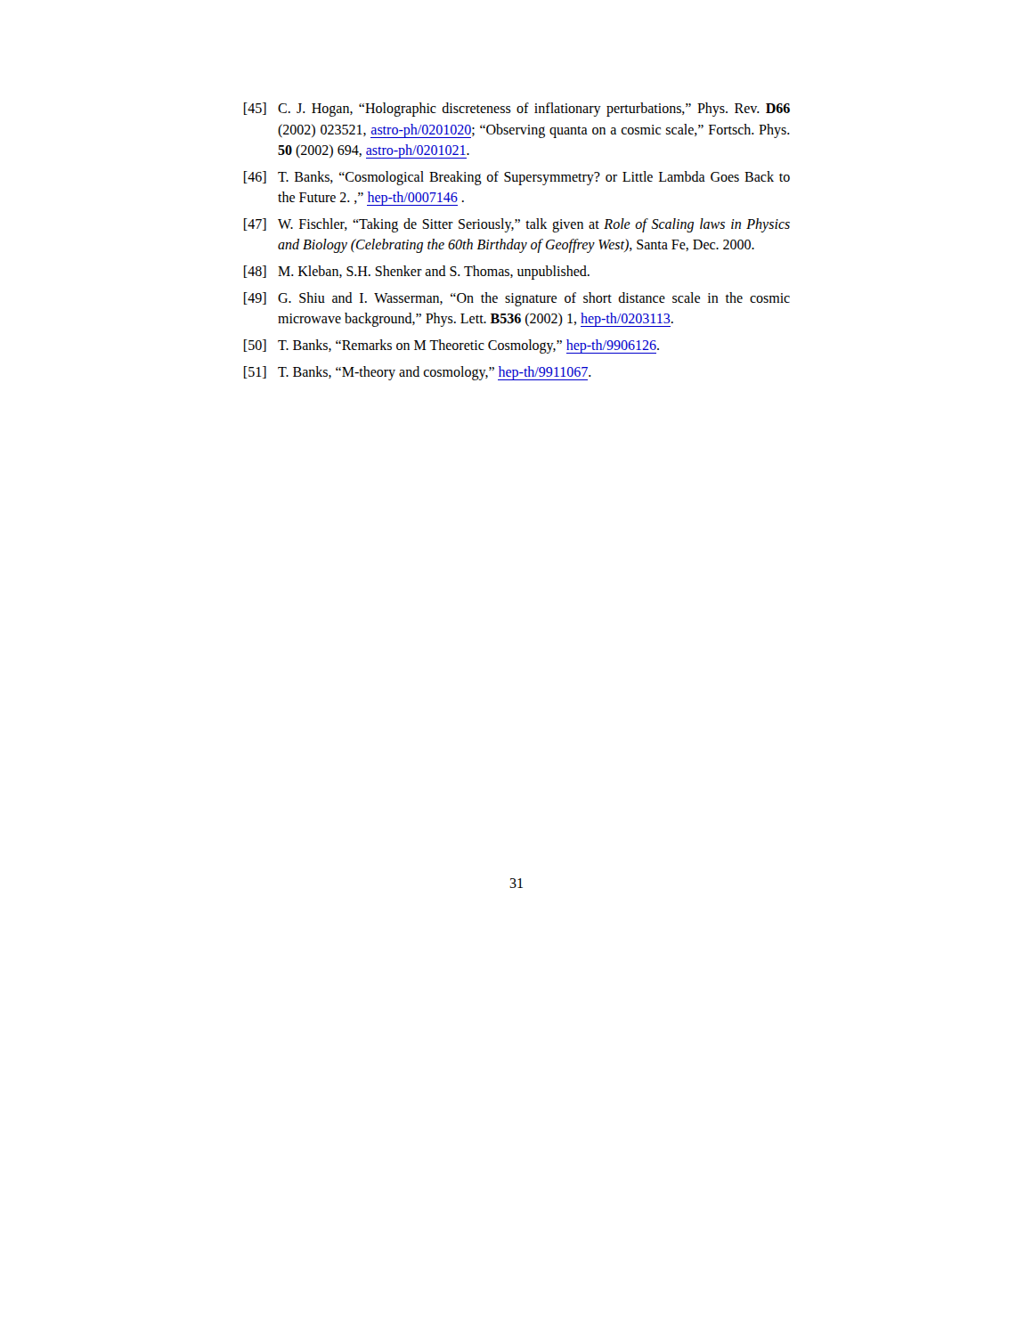[45] C. J. Hogan, “Holographic discreteness of inflationary perturbations,” Phys. Rev. D66 (2002) 023521, astro-ph/0201020; “Observing quanta on a cosmic scale,” Fortsch. Phys. 50 (2002) 694, astro-ph/0201021.
[46] T. Banks, “Cosmological Breaking of Supersymmetry? or Little Lambda Goes Back to the Future 2. ,” hep-th/0007146 .
[47] W. Fischler, “Taking de Sitter Seriously,” talk given at Role of Scaling laws in Physics and Biology (Celebrating the 60th Birthday of Geoffrey West), Santa Fe, Dec. 2000.
[48] M. Kleban, S.H. Shenker and S. Thomas, unpublished.
[49] G. Shiu and I. Wasserman, “On the signature of short distance scale in the cosmic microwave background,” Phys. Lett. B536 (2002) 1, hep-th/0203113.
[50] T. Banks, “Remarks on M Theoretic Cosmology,” hep-th/9906126.
[51] T. Banks, “M-theory and cosmology,” hep-th/9911067.
31